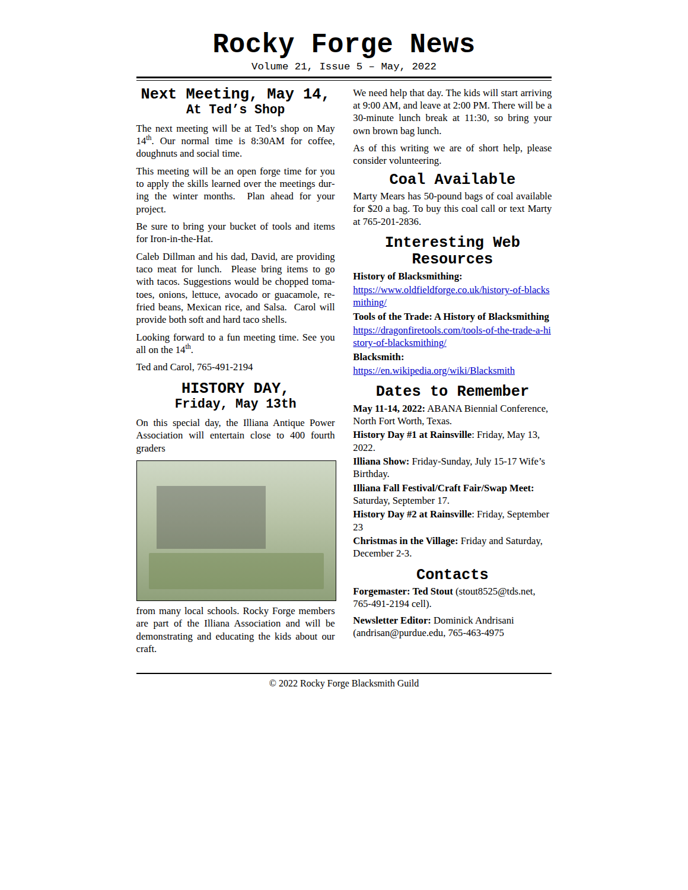Rocky Forge News
Volume 21, Issue 5 – May, 2022
Next Meeting, May 14,
At Ted’s Shop
The next meeting will be at Ted’s shop on May 14th. Our normal time is 8:30AM for coffee, doughnuts and social time.
This meeting will be an open forge time for you to apply the skills learned over the meetings during the winter months. Plan ahead for your project.
Be sure to bring your bucket of tools and items for Iron-in-the-Hat.
Caleb Dillman and his dad, David, are providing taco meat for lunch. Please bring items to go with tacos. Suggestions would be chopped tomatoes, onions, lettuce, avocado or guacamole, refried beans, Mexican rice, and Salsa. Carol will provide both soft and hard taco shells.
Looking forward to a fun meeting time. See you all on the 14th.
Ted and Carol, 765-491-2194
HISTORY DAY,
Friday, May 13th
On this special day, the Illiana Antique Power Association will entertain close to 400 fourth graders
from many local schools. Rocky Forge members are part of the Illiana Association and will be demonstrating and educating the kids about our craft.
We need help that day. The kids will start arriving at 9:00 AM, and leave at 2:00 PM. There will be a 30-minute lunch break at 11:30, so bring your own brown bag lunch.
As of this writing we are of short help, please consider volunteering.
Coal Available
Marty Mears has 50-pound bags of coal available for $20 a bag. To buy this coal call or text Marty at 765-201-2836.
Interesting Web Resources
History of Blacksmithing:
https://www.oldfieldforge.co.uk/history-of-blacksmithing/
Tools of the Trade: A History of Blacksmithing
https://dragonfiretools.com/tools-of-the-trade-a-history-of-blacksmithing/
Blacksmith:
https://en.wikipedia.org/wiki/Blacksmith
Dates to Remember
May 11-14, 2022: ABANA Biennial Conference, North Fort Worth, Texas.
History Day #1 at Rainsville: Friday, May 13, 2022.
Illiana Show: Friday-Sunday, July 15-17 Wife’s Birthday.
Illiana Fall Festival/Craft Fair/Swap Meet: Saturday, September 17.
History Day #2 at Rainsville: Friday, September 23
Christmas in the Village: Friday and Saturday, December 2-3.
Contacts
Forgemaster: Ted Stout (stout8525@tds.net, 765-491-2194 cell).
Newsletter Editor: Dominick Andrisani (andrisan@purdue.edu, 765-463-4975
© 2022 Rocky Forge Blacksmith Guild